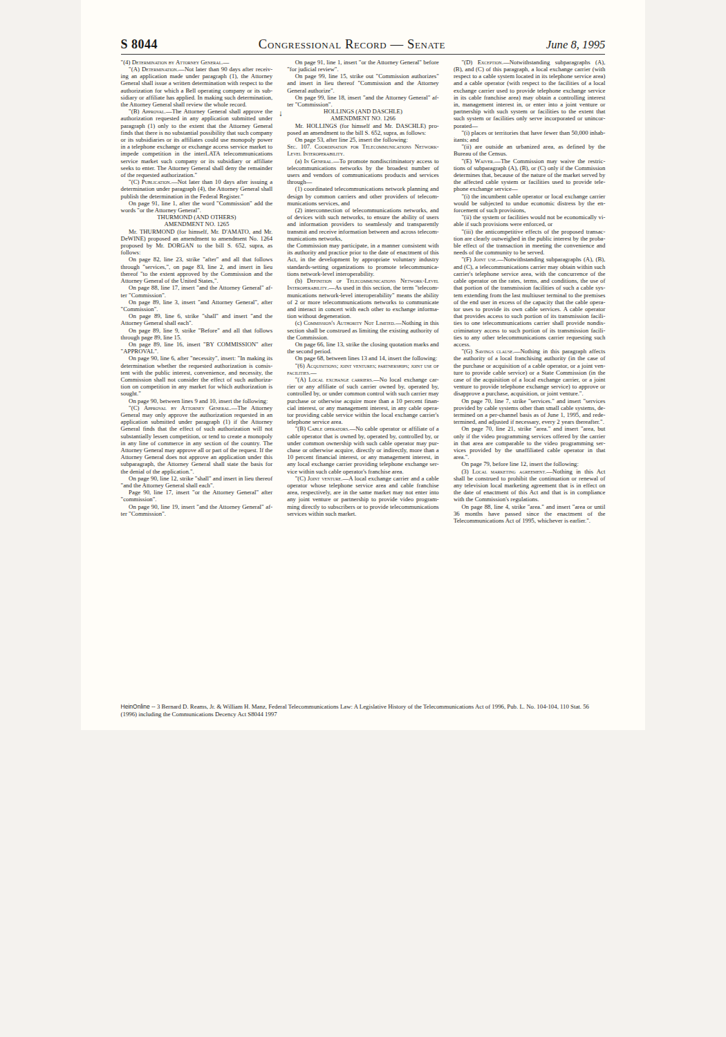S 8044
Congressional Record — Senate
June 8, 1995
"(4) Determination by Attorney General.—
"(A) Determination.—Not later than 90 days after receiving an application made under paragraph (1), the Attorney General shall issue a written determination with respect to the authorization for which a Bell operating company or its subsidiary or affiliate has applied. In making such determination, the Attorney General shall review the whole record.
"(B) Approval.—The Attorney General shall approve the authorization requested in any application submitted under paragraph (1) only to the extent that the Attorney General finds that there is no substantial possibility that such company or its subsidiaries or its affiliates could use monopoly power in a telephone exchange or exchange access service market to impede competition in the interLATA telecommunications service market such company or its subsidiary or affiliate seeks to enter. The Attorney General shall deny the remainder of the requested authorization."
"(C) Publication.—Not later than 10 days after issuing a determination under paragraph (4), the Attorney General shall publish the determination in the Federal Register."
On page 91, line 1, after the word "Commission" add the words "or the Attorney General".
THURMOND (AND OTHERS)
AMENDMENT NO. 1265
Mr. THURMOND (for himself, Mr. D'AMATO, and Mr. DeWINE) proposed an amendment to amendment No. 1264 proposed by Mr. DORGAN to the bill S. 652, supra, as follows:
On page 82, line 23, strike "after" and all that follows through "services,", on page 83, line 2, and insert in lieu thereof "to the extent approved by the Commission and the Attorney General of the United States,".
On page 88, line 17, insert "and the Attorney General" after "Commission".
On page 89, line 3, insert "and Attorney General", after "Commission".
On page 89, line 6, strike "shall" and insert "and the Attorney General shall each".
On page 89, line 9, strike "Before" and all that follows through page 89, line 15.
On page 89, line 16, insert "BY COMMISSION" after "APPROVAL".
On page 90, line 6, after "necessity", insert: "In making its determination whether the requested authorization is consistent with the public interest, convenience, and necessity, the Commission shall not consider the effect of such authorization on competition in any market for which authorization is sought."
On page 90, between lines 9 and 10, insert the following:
"(C) Approval by Attorney General.—The Attorney General may only approve the authorization requested in an application submitted under paragraph (1) if the Attorney General finds that the effect of such authorization will not substantially lessen competition, or tend to create a monopoly in any line of commerce in any section of the country. The Attorney General may approve all or part of the request. If the Attorney General does not approve an application under this subparagraph, the Attorney General shall state the basis for the denial of the application.".
On page 90, line 12, strike "shall" and insert in lieu thereof "and the Attorney General shall each".
Page 90, line 17, insert "or the Attorney General" after "commission".
On page 90, line 19, insert "and the Attorney General" after "Commission".
On page 91, line 1, insert "or the Attorney General" before "for judicial review".
On page 99, line 15, strike out "Commission authorizes" and insert in lieu thereof "Commission and the Attorney General authorize".
On page 99, line 18, insert "and the Attorney General" after "Commission".
HOLLINGS (AND DASCHLE)
AMENDMENT NO. 1266
Mr. HOLLINGS (for himself and Mr. DASCHLE) proposed an amendment to the bill S. 652, supra, as follows:
On page 53, after line 25, insert the following:
Sec. 107. Coordination for Telecommunications Network-Level Interoperability.
(a) In General.—To promote nondiscriminatory access to telecommunications networks by the broadest number of users and vendors of communications products and services through—
(1) coordinated telecommunications network planning and design by common carriers and other providers of telecommunications services, and
(2) interconnection of telecommunications networks, and of devices with such networks, to ensure the ability of users and information providers to seamlessly and transparently transmit and receive information between and across telecommunications networks,
the Commission may participate, in a manner consistent with its authority and practice prior to the date of enactment of this Act, in the development by appropriate voluntary industry standards-setting organizations to promote telecommunications network-level interoperability.
(b) Definition of Telecommunications Network-Level Interoperability.—As used in this section, the term "telecommunications network-level interoperability" means the ability of 2 or more telecommunications networks to communicate and interact in concert with each other to exchange information without degeneration.
(c) Commission's Authority Not Limited.—Nothing in this section shall be construed as limiting the existing authority of the Commission.
On page 66, line 13, strike the closing quotation marks and the second period.
On page 68, between lines 13 and 14, insert the following:
"(6) Acquisitions; joint ventures; partnerships; joint use of facilities.—
"(A) Local exchange carriers.—No local exchange carrier or any affiliate of such carrier owned by, operated by, controlled by, or under common control with such carrier may purchase or otherwise acquire more than a 10 percent financial interest, or any management interest, in any cable operator providing cable service within the local exchange carrier's telephone service area.
"(B) Cable operators.—No cable operator or affiliate of a cable operator that is owned by, operated by, controlled by, or under common ownership with such cable operator may purchase or otherwise acquire, directly or indirectly, more than a 10 percent financial interest, or any management interest, in any local exchange carrier providing telephone exchange service within such cable operator's franchise area.
"(C) Joint venture.—A local exchange carrier and a cable operator whose telephone service area and cable franchise area, respectively, are in the same market may not enter into any joint venture or partnership to provide video programming directly to subscribers or to provide telecommunications services within such market.
"(D) Exception.—Notwithstanding subparagraphs (A), (B), and (C) of this paragraph, a local exchange carrier (with respect to a cable system located in its telephone service area) and a cable operator (with respect to the facilities of a local exchange carrier used to provide telephone exchange service in its cable franchise area) may obtain a controlling interest in, management interest in, or enter into a joint venture or partnership with such system or facilities to the extent that such system or facilities only serve incorporated or unincorporated—
"(i) places or territories that have fewer than 50,000 inhabitants; and
"(ii) are outside an urbanized area, as defined by the Bureau of the Census.
"(E) Waiver.—The Commission may waive the restrictions of subparagraph (A), (B), or (C) only if the Commission determines that, because of the nature of the market served by the affected cable system or facilities used to provide telephone exchange service—
"(i) the incumbent cable operator or local exchange carrier would be subjected to undue economic distress by the enforcement of such provisions,
"(ii) the system or facilities would not be economically viable if such provisions were enforced, or
"(iii) the anticompetitive effects of the proposed transaction are clearly outweighed in the public interest by the probable effect of the transaction in meeting the convenience and needs of the community to be served.
"(F) Joint use.—Notwithstanding subparagraphs (A), (B), and (C), a telecommunications carrier may obtain within such carrier's telephone service area, with the concurrence of the cable operator on the rates, terms, and conditions, the use of that portion of the transmission facilities of such a cable system extending from the last multiuser terminal to the premises of the end user in excess of the capacity that the cable operator uses to provide its own cable services. A cable operator that provides access to such portion of its transmission facilities to one telecommunications carrier shall provide nondiscriminatory access to such portion of its transmission facilities to any other telecommunications carrier requesting such access.
"(G) Savings clause.—Nothing in this paragraph affects the authority of a local franchising authority (in the case of the purchase or acquisition of a cable operator, or a joint venture to provide cable service) or a State Commission (in the case of the acquisition of a local exchange carrier, or a joint venture to provide telephone exchange service) to approve or disapprove a purchase, acquisition, or joint venture.".
On page 70, line 7, strike "services." and insert "services provided by cable systems other than small cable systems, determined on a per-channel basis as of June 1, 1995, and redetermined, and adjusted if necessary, every 2 years thereafter.".
On page 70, line 21, strike "area." and insert "area, but only if the video programming services offered by the carrier in that area are comparable to the video programming services provided by the unaffiliated cable operator in that area.".
On page 79, before line 12, insert the following:
(3) Local marketing agreement.—Nothing in this Act shall be construed to prohibit the continuation or renewal of any television local marketing agreement that is in effect on the date of enactment of this Act and that is in compliance with the Commission's regulations.
On page 88, line 4, strike "area." and insert "area or until 36 months have passed since the enactment of the Telecommunications Act of 1995, whichever is earlier.".
HeinOnline -- 3 Bernard D. Reams, Jr. & William H. Manz, Federal Telecommunications Law: A Legislative History of the Telecommunications Act of 1996, Pub. L. No. 104-104, 110 Stat. 56 (1996) including the Communications Decency Act S8044 1997